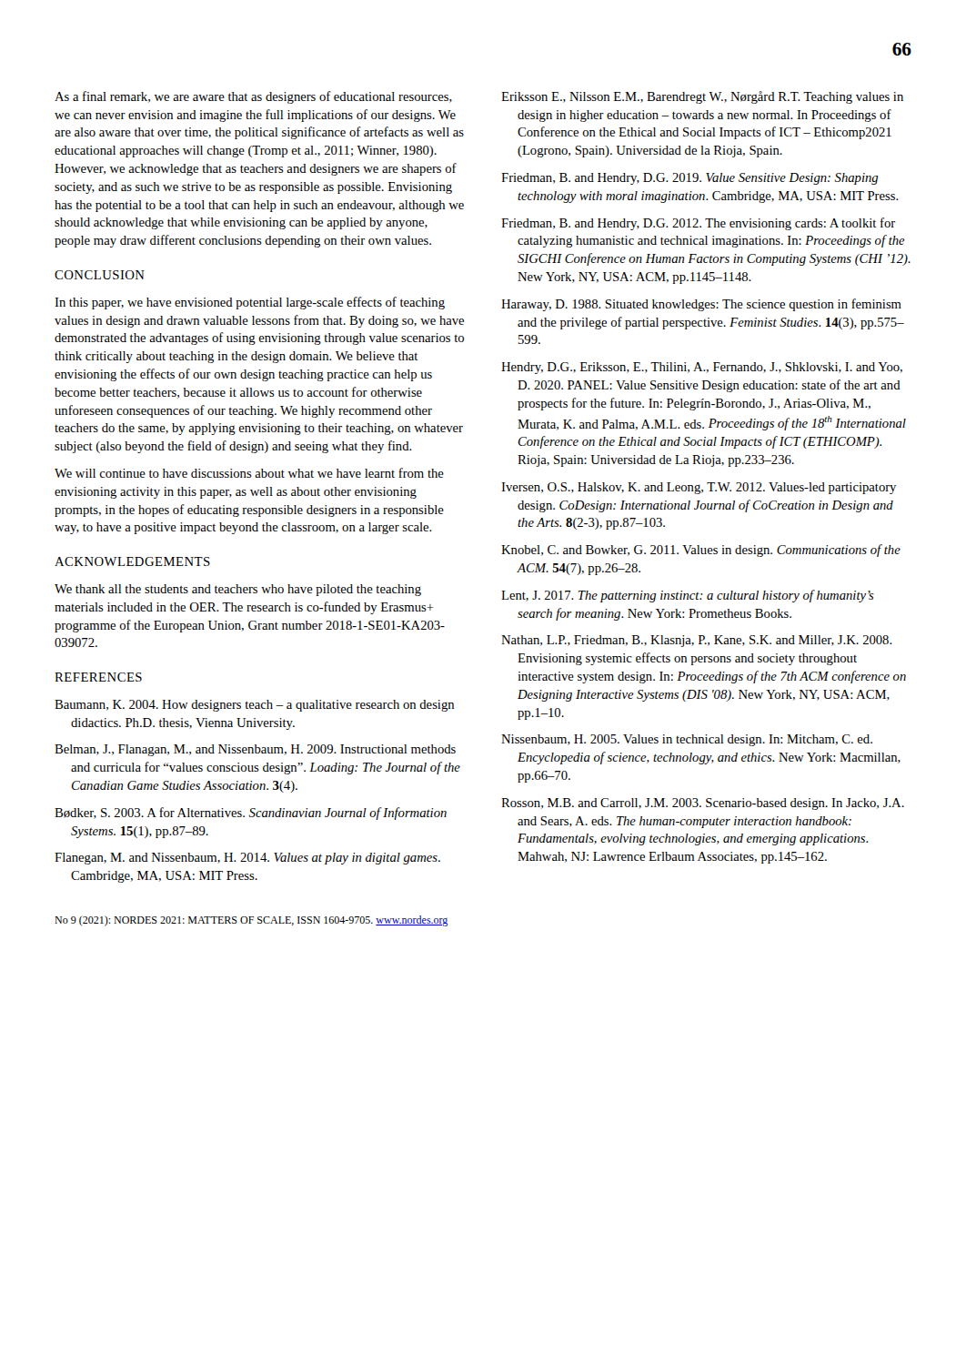66
As a final remark, we are aware that as designers of educational resources, we can never envision and imagine the full implications of our designs. We are also aware that over time, the political significance of artefacts as well as educational approaches will change (Tromp et al., 2011; Winner, 1980). However, we acknowledge that as teachers and designers we are shapers of society, and as such we strive to be as responsible as possible. Envisioning has the potential to be a tool that can help in such an endeavour, although we should acknowledge that while envisioning can be applied by anyone, people may draw different conclusions depending on their own values.
Conclusion
In this paper, we have envisioned potential large-scale effects of teaching values in design and drawn valuable lessons from that. By doing so, we have demonstrated the advantages of using envisioning through value scenarios to think critically about teaching in the design domain. We believe that envisioning the effects of our own design teaching practice can help us become better teachers, because it allows us to account for otherwise unforeseen consequences of our teaching. We highly recommend other teachers do the same, by applying envisioning to their teaching, on whatever subject (also beyond the field of design) and seeing what they find.
We will continue to have discussions about what we have learnt from the envisioning activity in this paper, as well as about other envisioning prompts, in the hopes of educating responsible designers in a responsible way, to have a positive impact beyond the classroom, on a larger scale.
Acknowledgements
We thank all the students and teachers who have piloted the teaching materials included in the OER. The research is co-funded by Erasmus+ programme of the European Union, Grant number 2018-1-SE01-KA203-039072.
References
Baumann, K. 2004. How designers teach – a qualitative research on design didactics. Ph.D. thesis, Vienna University.
Belman, J., Flanagan, M., and Nissenbaum, H. 2009. Instructional methods and curricula for “values conscious design”. Loading: The Journal of the Canadian Game Studies Association. 3(4).
Bødker, S. 2003. A for Alternatives. Scandinavian Journal of Information Systems. 15(1), pp.87–89.
Flanegan, M. and Nissenbaum, H. 2014. Values at play in digital games. Cambridge, MA, USA: MIT Press.
Eriksson E., Nilsson E.M., Barendregt W., Nørgård R.T. Teaching values in design in higher education – towards a new normal. In Proceedings of Conference on the Ethical and Social Impacts of ICT – Ethicomp2021 (Logrono, Spain). Universidad de la Rioja, Spain.
Friedman, B. and Hendry, D.G. 2019. Value Sensitive Design: Shaping technology with moral imagination. Cambridge, MA, USA: MIT Press.
Friedman, B. and Hendry, D.G. 2012. The envisioning cards: A toolkit for catalyzing humanistic and technical imaginations. In: Proceedings of the SIGCHI Conference on Human Factors in Computing Systems (CHI ’12). New York, NY, USA: ACM, pp.1145–1148.
Haraway, D. 1988. Situated knowledges: The science question in feminism and the privilege of partial perspective. Feminist Studies. 14(3), pp.575–599.
Hendry, D.G., Eriksson, E., Thilini, A., Fernando, J., Shklovski, I. and Yoo, D. 2020. PANEL: Value Sensitive Design education: state of the art and prospects for the future. In: Pelegrín-Borondo, J., Arias-Oliva, M., Murata, K. and Palma, A.M.L. eds. Proceedings of the 18th International Conference on the Ethical and Social Impacts of ICT (ETHICOMP). Rioja, Spain: Universidad de La Rioja, pp.233–236.
Iversen, O.S., Halskov, K. and Leong, T.W. 2012. Values-led participatory design. CoDesign: International Journal of CoCreation in Design and the Arts. 8(2-3), pp.87–103.
Knobel, C. and Bowker, G. 2011. Values in design. Communications of the ACM. 54(7), pp.26–28.
Lent, J. 2017. The patterning instinct: a cultural history of humanity’s search for meaning. New York: Prometheus Books.
Nathan, L.P., Friedman, B., Klasnja, P., Kane, S.K. and Miller, J.K. 2008. Envisioning systemic effects on persons and society throughout interactive system design. In: Proceedings of the 7th ACM conference on Designing Interactive Systems (DIS '08). New York, NY, USA: ACM, pp.1–10.
Nissenbaum, H. 2005. Values in technical design. In: Mitcham, C. ed. Encyclopedia of science, technology, and ethics. New York: Macmillan, pp.66–70.
Rosson, M.B. and Carroll, J.M. 2003. Scenario-based design. In Jacko, J.A. and Sears, A. eds. The human-computer interaction handbook: Fundamentals, evolving technologies, and emerging applications. Mahwah, NJ: Lawrence Erlbaum Associates, pp.145–162.
No 9 (2021): NORDES 2021: MATTERS OF SCALE, ISSN 1604-9705. www.nordes.org